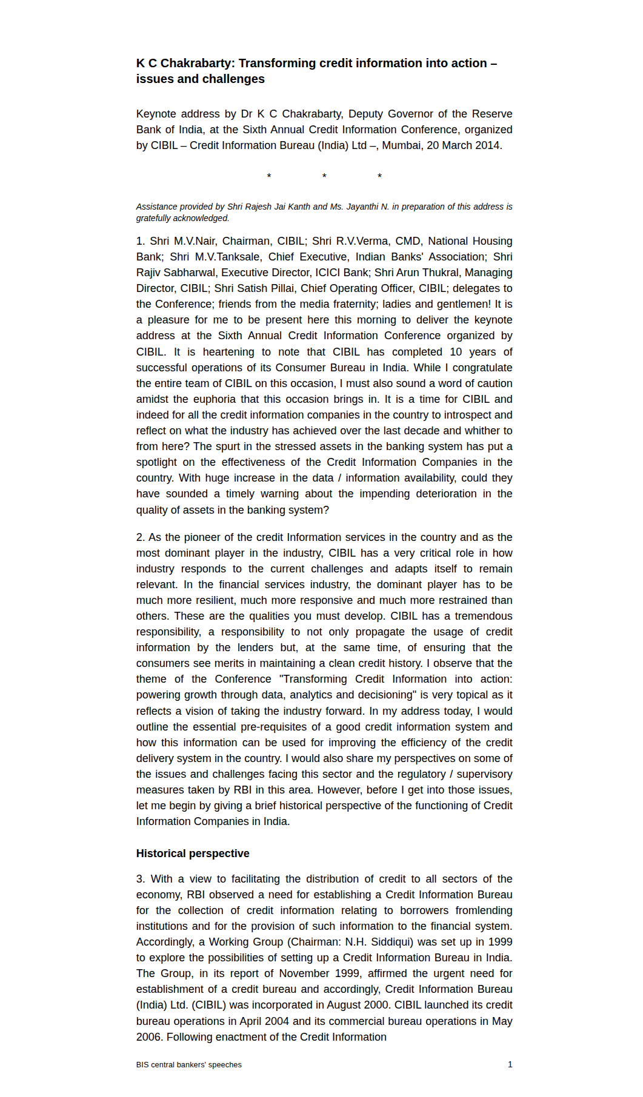K C Chakrabarty: Transforming credit information into action – issues and challenges
Keynote address by Dr K C Chakrabarty, Deputy Governor of the Reserve Bank of India, at the Sixth Annual Credit Information Conference, organized by CIBIL – Credit Information Bureau (India) Ltd –, Mumbai, 20 March 2014.
* * *
Assistance provided by Shri Rajesh Jai Kanth and Ms. Jayanthi N. in preparation of this address is gratefully acknowledged.
1. Shri M.V.Nair, Chairman, CIBIL; Shri R.V.Verma, CMD, National Housing Bank; Shri M.V.Tanksale, Chief Executive, Indian Banks' Association; Shri Rajiv Sabharwal, Executive Director, ICICI Bank; Shri Arun Thukral, Managing Director, CIBIL; Shri Satish Pillai, Chief Operating Officer, CIBIL; delegates to the Conference; friends from the media fraternity; ladies and gentlemen! It is a pleasure for me to be present here this morning to deliver the keynote address at the Sixth Annual Credit Information Conference organized by CIBIL. It is heartening to note that CIBIL has completed 10 years of successful operations of its Consumer Bureau in India. While I congratulate the entire team of CIBIL on this occasion, I must also sound a word of caution amidst the euphoria that this occasion brings in. It is a time for CIBIL and indeed for all the credit information companies in the country to introspect and reflect on what the industry has achieved over the last decade and whither to from here? The spurt in the stressed assets in the banking system has put a spotlight on the effectiveness of the Credit Information Companies in the country. With huge increase in the data / information availability, could they have sounded a timely warning about the impending deterioration in the quality of assets in the banking system?
2. As the pioneer of the credit Information services in the country and as the most dominant player in the industry, CIBIL has a very critical role in how industry responds to the current challenges and adapts itself to remain relevant. In the financial services industry, the dominant player has to be much more resilient, much more responsive and much more restrained than others. These are the qualities you must develop. CIBIL has a tremendous responsibility, a responsibility to not only propagate the usage of credit information by the lenders but, at the same time, of ensuring that the consumers see merits in maintaining a clean credit history. I observe that the theme of the Conference "Transforming Credit Information into action: powering growth through data, analytics and decisioning" is very topical as it reflects a vision of taking the industry forward. In my address today, I would outline the essential pre-requisites of a good credit information system and how this information can be used for improving the efficiency of the credit delivery system in the country. I would also share my perspectives on some of the issues and challenges facing this sector and the regulatory / supervisory measures taken by RBI in this area. However, before I get into those issues, let me begin by giving a brief historical perspective of the functioning of Credit Information Companies in India.
Historical perspective
3. With a view to facilitating the distribution of credit to all sectors of the economy, RBI observed a need for establishing a Credit Information Bureau for the collection of credit information relating to borrowers fromlending institutions and for the provision of such information to the financial system. Accordingly, a Working Group (Chairman: N.H. Siddiqui) was set up in 1999 to explore the possibilities of setting up a Credit Information Bureau in India. The Group, in its report of November 1999, affirmed the urgent need for establishment of a credit bureau and accordingly, Credit Information Bureau (India) Ltd. (CIBIL) was incorporated in August 2000. CIBIL launched its credit bureau operations in April 2004 and its commercial bureau operations in May 2006. Following enactment of the Credit Information
BIS central bankers' speeches 1